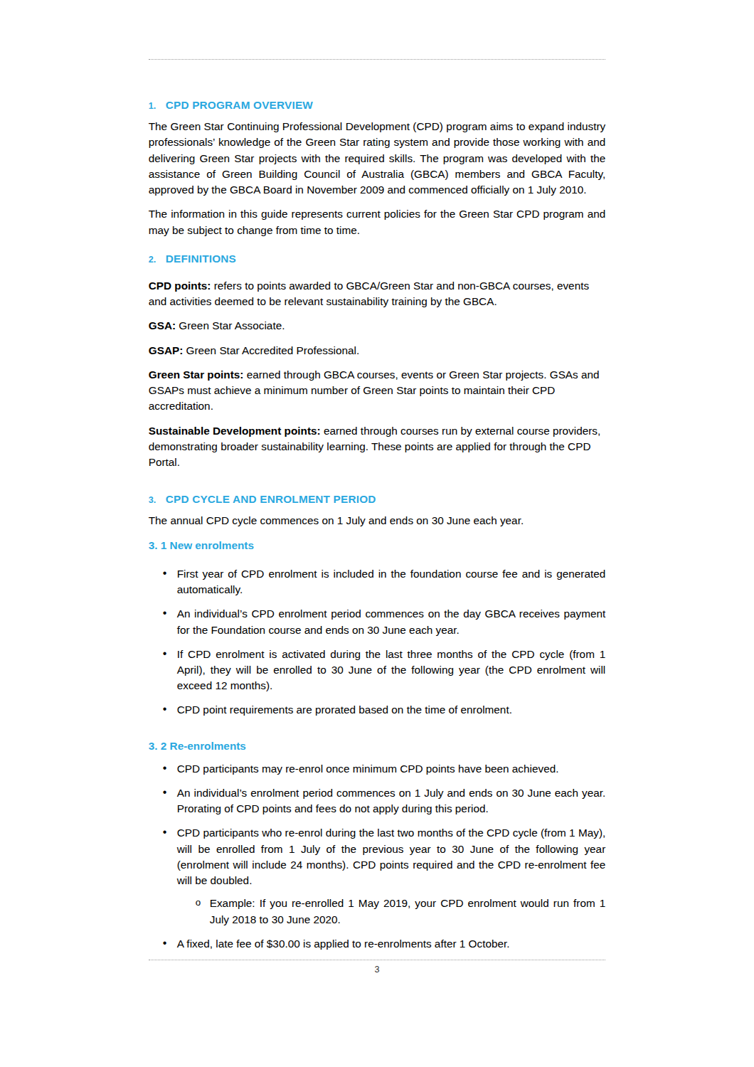1.
CPD Program Overview
The Green Star Continuing Professional Development (CPD) program aims to expand industry professionals’ knowledge of the Green Star rating system and provide those working with and delivering Green Star projects with the required skills. The program was developed with the assistance of Green Building Council of Australia (GBCA) members and GBCA Faculty, approved by the GBCA Board in November 2009 and commenced officially on 1 July 2010.
The information in this guide represents current policies for the Green Star CPD program and may be subject to change from time to time.
2.
Definitions
CPD points: refers to points awarded to GBCA/Green Star and non-GBCA courses, events and activities deemed to be relevant sustainability training by the GBCA.
GSA: Green Star Associate.
GSAP: Green Star Accredited Professional.
Green Star points: earned through GBCA courses, events or Green Star projects. GSAs and GSAPs must achieve a minimum number of Green Star points to maintain their CPD accreditation.
Sustainable Development points: earned through courses run by external course providers, demonstrating broader sustainability learning. These points are applied for through the CPD Portal.
3.
CPD Cycle and Enrolment Period
The annual CPD cycle commences on 1 July and ends on 30 June each year.
3. 1 New enrolments
First year of CPD enrolment is included in the foundation course fee and is generated automatically.
An individual’s CPD enrolment period commences on the day GBCA receives payment for the Foundation course and ends on 30 June each year.
If CPD enrolment is activated during the last three months of the CPD cycle (from 1 April), they will be enrolled to 30 June of the following year (the CPD enrolment will exceed 12 months).
CPD point requirements are prorated based on the time of enrolment.
3. 2 Re-enrolments
CPD participants may re-enrol once minimum CPD points have been achieved.
An individual’s enrolment period commences on 1 July and ends on 30 June each year. Prorating of CPD points and fees do not apply during this period.
CPD participants who re-enrol during the last two months of the CPD cycle (from 1 May), will be enrolled from 1 July of the previous year to 30 June of the following year (enrolment will include 24 months). CPD points required and the CPD re-enrolment fee will be doubled.
Example: If you re-enrolled 1 May 2019, your CPD enrolment would run from 1 July 2018 to 30 June 2020.
A fixed, late fee of $30.00 is applied to re-enrolments after 1 October.
3